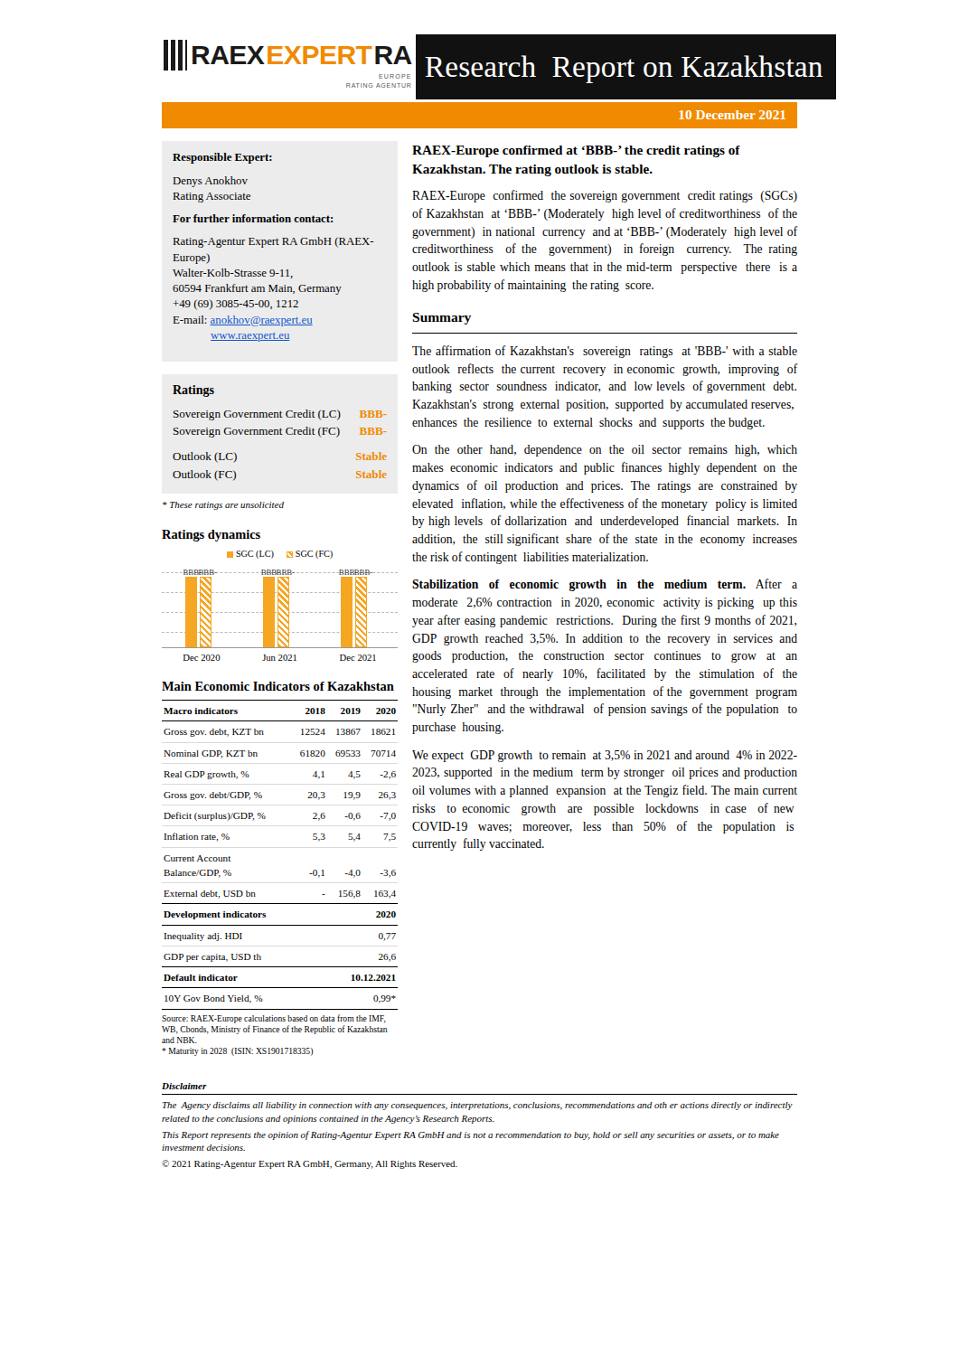RAEX EXPERT RA
EUROPE
RATING AGENTUR
Research Report on Kazakhstan
10 December 2021
Responsible Expert:
Denys Anokhov
Rating Associate
For further information contact:
Rating-Agentur Expert RA GmbH (RAEX-Europe)
Walter-Kolb-Strasse 9-11,
60594 Frankfurt am Main, Germany
+49 (69) 3085-45-00, 1212
E-mail: anokhov@raexpert.eu
www.raexpert.eu
Ratings
| Sovereign Government Credit (LC) | BBB- |
| Sovereign Government Credit (FC) | BBB- |
| Outlook (LC) | Stable |
| Outlook (FC) | Stable |
* These ratings are unsolicited
Ratings dynamics
SGC (LC) SGC (FC)
BBB-
BBB-
BBB-
BBB-
BBB-
BBB-
Dec 2020 Jun 2021 Dec 2021
Main Economic Indicators of Kazakhstan
| Macro indicators | 2018 | 2019 | 2020 |
| --- | --- | --- | --- |
| Gross gov. debt, KZT bn | 12524 | 13867 | 18621 |
| Nominal GDP, KZT bn | 61820 | 69533 | 70714 |
| Real GDP growth, % | 4,1 | 4,5 | -2,6 |
| Gross gov. debt/GDP, % | 20,3 | 19,9 | 26,3 |
| Deficit (surplus)/GDP, % | 2,6 | -0,6 | -7,0 |
| Inflation rate, % | 5,3 | 5,4 | 7,5 |
| Current Account Balance/GDP, % | -0,1 | -4,0 | -3,6 |
| External debt, USD bn | - | 156,8 | 163,4 |
| Development indicators | 2020 |
| Inequality adj. HDI | 0,77 |
| GDP per capita, USD th | 26,6 |
| Default indicator | 10.12.2021 |
| 10Y Gov Bond Yield, % | 0,99* |
Source: RAEX-Europe calculations based on data from the IMF, WB, Cbonds, Ministry of Finance of the Republic of Kazakhstan and NBK.
* Maturity in 2028 (ISIN: XS1901718335)
RAEX-Europe confirmed at ‘BBB-’ the credit ratings of Kazakhstan. The rating outlook is stable.
RAEX-Europe confirmed the sovereign government credit ratings (SGCs) of Kazakhstan at ‘BBB-’ (Moderately high level of creditworthiness of the government) in national currency and at ‘BBB-’ (Moderately high level of creditworthiness of the government) in foreign currency. The rating outlook is stable which means that in the mid-term perspective there is a high probability of maintaining the rating score.
Summary
The affirmation of Kazakhstan's sovereign ratings at 'BBB-' with a stable outlook reflects the current recovery in economic growth, improving of banking sector soundness indicator, and low levels of government debt. Kazakhstan's strong external position, supported by accumulated reserves, enhances the resilience to external shocks and supports the budget.
On the other hand, dependence on the oil sector remains high, which makes economic indicators and public finances highly dependent on the dynamics of oil production and prices. The ratings are constrained by elevated inflation, while the effectiveness of the monetary policy is limited by high levels of dollarization and underdeveloped financial markets. In addition, the still significant share of the state in the economy increases the risk of contingent liabilities materialization.
Stabilization of economic growth in the medium term. After a moderate 2,6% contraction in 2020, economic activity is picking up this year after easing pandemic restrictions. During the first 9 months of 2021, GDP growth reached 3,5%. In addition to the recovery in services and goods production, the construction sector continues to grow at an accelerated rate of nearly 10%, facilitated by the stimulation of the housing market through the implementation of the government program "Nurly Zher" and the withdrawal of pension savings of the population to purchase housing.
We expect GDP growth to remain at 3,5% in 2021 and around 4% in 2022-2023, supported in the medium term by stronger oil prices and production oil volumes with a planned expansion at the Tengiz field. The main current risks to economic growth are possible lockdowns in case of new COVID-19 waves; moreover, less than 50% of the population is currently fully vaccinated.
Disclaimer
The Agency disclaims all liability in connection with any consequences, interpretations, conclusions, recommendations and oth er actions directly or indirectly related to the conclusions and opinions contained in the Agency’s Research Reports.
This Report represents the opinion of Rating-Agentur Expert RA GmbH and is not a recommendation to buy, hold or sell any securities or assets, or to make investment decisions.
© 2021 Rating-Agentur Expert RA GmbH, Germany, All Rights Reserved.